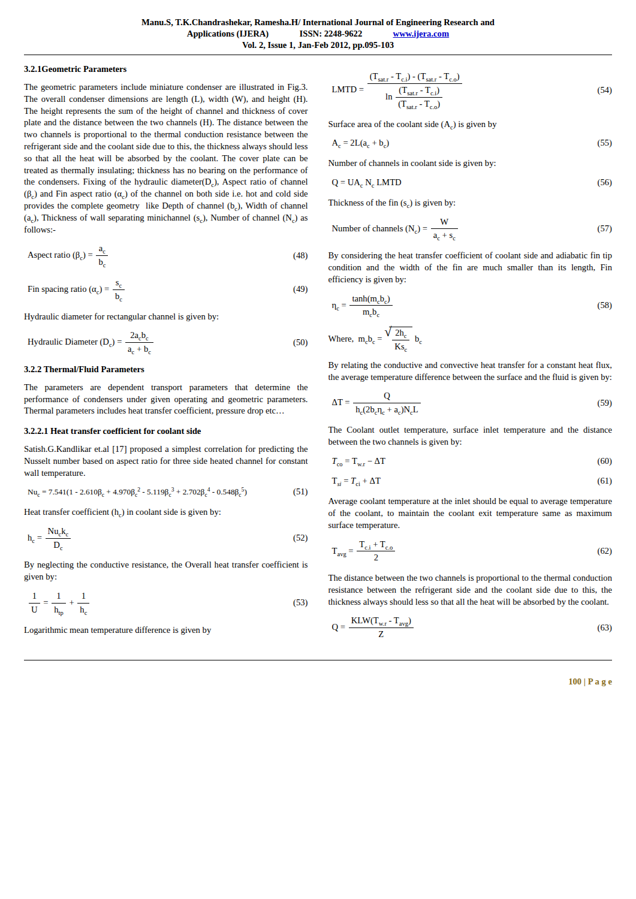Manu.S, T.K.Chandrashekar, Ramesha.H/ International Journal of Engineering Research and Applications (IJERA) ISSN: 2248-9622 www.ijera.com Vol. 2, Issue 1, Jan-Feb 2012, pp.095-103
3.2.1Geometric Parameters
The geometric parameters include miniature condenser are illustrated in Fig.3. The overall condenser dimensions are length (L), width (W), and height (H). The height represents the sum of the height of channel and thickness of cover plate and the distance between the two channels (H). The distance between the two channels is proportional to the thermal conduction resistance between the refrigerant side and the coolant side due to this, the thickness always should less so that all the heat will be absorbed by the coolant. The cover plate can be treated as thermally insulating; thickness has no bearing on the performance of the condensers. Fixing of the hydraulic diameter(Dc), Aspect ratio of channel (βc) and Fin aspect ratio (αc) of the channel on both side i.e. hot and cold side provides the complete geometry like Depth of channel (bc), Width of channel (ac), Thickness of wall separating minichannel (sc), Number of channel (Nc) as follows:-
Aspect ratio (βc) = ac bc (48)
Fin spacing ratio (αc) = sc bc (49)
Hydraulic diameter for rectangular channel is given by:
Hydraulic Diameter (Dc) = 2acbc ac + bc (50)
3.2.2 Thermal/Fluid Parameters
The parameters are dependent transport parameters that determine the performance of condensers under given operating and geometric parameters. Thermal parameters includes heat transfer coefficient, pressure drop etc…
3.2.2.1 Heat transfer coefficient for coolant side
Satish.G.Kandlikar et.al [17] proposed a simplest correlation for predicting the Nusselt number based on aspect ratio for three side heated channel for constant wall temperature.
Nuc = 7.541(1 - 2.610βc + 4.970βc2 - 5.119βc3 + 2.702βc4 - 0.548βc5) (51)
Heat transfer coefficient (hc) in coolant side is given by:
hc = Nuckc Dc (52)
By neglecting the conductive resistance, the Overall heat transfer coefficient is given by:
1 U = 1 htp + 1 hc (53)
Logarithmic mean temperature difference is given by
LMTD = (Tsat.r - Tc.i) - (Tsat.r - Tc.o) ln (Tsat.r - Tc.i)(Tsat.r - Tc.o) (54)
Surface area of the coolant side (Ac) is given by
Ac = 2L(ac + bc) (55)
Number of channels in coolant side is given by:
Q = UAc Nc LMTD (56)
Thickness of the fin (sc) is given by:
Number of channels (Nc) = Wac + sc (57)
By considering the heat transfer coefficient of coolant side and adiabatic fin tip condition and the width of the fin are much smaller than its length, Fin efficiency is given by:
ηc = tanh(mcbc) mcbc (58)
Where, mcbc = 2hc Ksc bc
By relating the conductive and convective heat transfer for a constant heat flux, the average temperature difference between the surface and the fluid is given by:
ΔT = Q hc(2bcηc + ac)NcL (59)
The Coolant outlet temperature, surface inlet temperature and the distance between the two channels is given by:
Tco = Tw.r − ΔT (60)
Tsi = Tci + ΔT (61)
Average coolant temperature at the inlet should be equal to average temperature of the coolant, to maintain the coolant exit temperature same as maximum surface temperature.
Tavg = Tc.i + Tc.o 2 (62)
The distance between the two channels is proportional to the thermal conduction resistance between the refrigerant side and the coolant side due to this, the thickness always should less so that all the heat will be absorbed by the coolant.
Q = KLW(Tw.r - Tavg) Z (63)
100 | P a g e